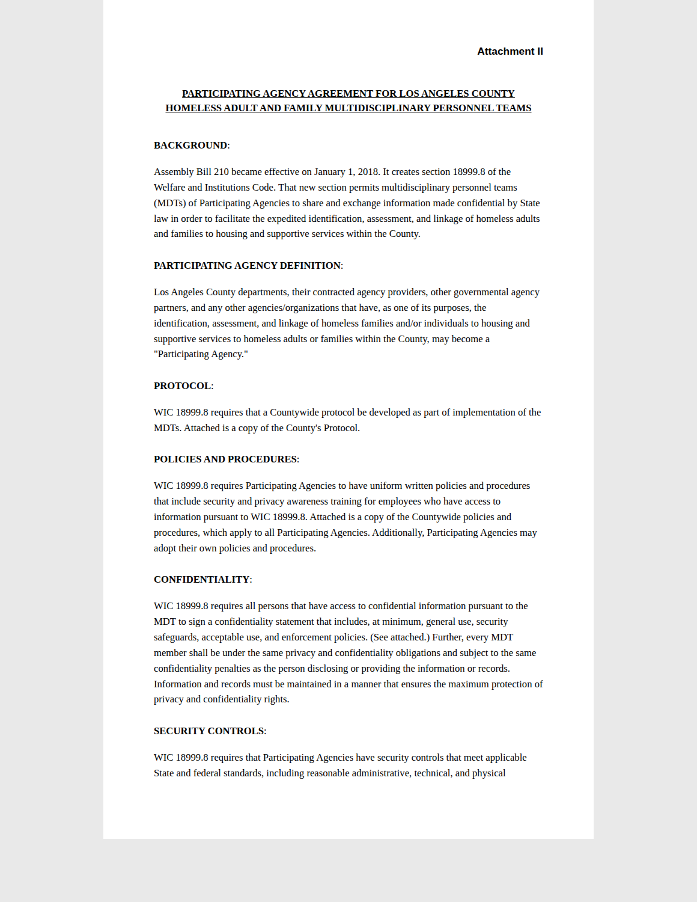Attachment II
Participating Agency Agreement for Los Angeles County
Homeless Adult and Family Multidisciplinary Personnel Teams
Background:
Assembly Bill 210 became effective on January 1, 2018. It creates section 18999.8 of the Welfare and Institutions Code. That new section permits multidisciplinary personnel teams (MDTs) of Participating Agencies to share and exchange information made confidential by State law in order to facilitate the expedited identification, assessment, and linkage of homeless adults and families to housing and supportive services within the County.
Participating Agency Definition:
Los Angeles County departments, their contracted agency providers, other governmental agency partners, and any other agencies/organizations that have, as one of its purposes, the identification, assessment, and linkage of homeless families and/or individuals to housing and supportive services to homeless adults or families within the County, may become a "Participating Agency."
Protocol:
WIC 18999.8 requires that a Countywide protocol be developed as part of implementation of the MDTs. Attached is a copy of the County's Protocol.
Policies and Procedures:
WIC 18999.8 requires Participating Agencies to have uniform written policies and procedures that include security and privacy awareness training for employees who have access to information pursuant to WIC 18999.8. Attached is a copy of the Countywide policies and procedures, which apply to all Participating Agencies. Additionally, Participating Agencies may adopt their own policies and procedures.
Confidentiality:
WIC 18999.8 requires all persons that have access to confidential information pursuant to the MDT to sign a confidentiality statement that includes, at minimum, general use, security safeguards, acceptable use, and enforcement policies. (See attached.) Further, every MDT member shall be under the same privacy and confidentiality obligations and subject to the same confidentiality penalties as the person disclosing or providing the information or records. Information and records must be maintained in a manner that ensures the maximum protection of privacy and confidentiality rights.
Security Controls:
WIC 18999.8 requires that Participating Agencies have security controls that meet applicable State and federal standards, including reasonable administrative, technical, and physical